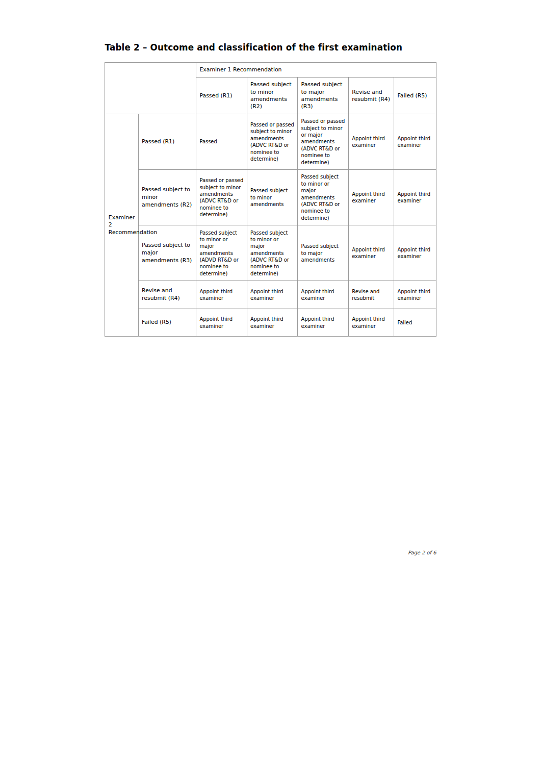Table 2 – Outcome and classification of the first examination
| | Examiner 1 Recommendation |
| --- | --- |
| Passed (R1) | Passed subject to minor amendments (R2) | Passed subject to major amendments (R3) | Revise and resubmit (R4) | Failed (R5) |
| Examiner 2 Recommendation | Passed (R1) | Passed | Passed or passed subject to minor amendments (ADVC RT&D or nominee to determine) | Passed or passed subject to minor or major amendments (ADVC RT&D or nominee to determine) | Appoint third examiner | Appoint third examiner |
| Passed subject to minor amendments (R2) | Passed or passed subject to minor amendments (ADVC RT&D or nominee to determine) | Passed subject to minor amendments | Passed subject to minor or major amendments (ADVC RT&D or nominee to determine) | Appoint third examiner | Appoint third examiner |
| Passed subject to major amendments (R3) | Passed subject to minor or major amendments (ADVD RT&D or nominee to determine) | Passed subject to minor or major amendments (ADVC RT&D or nominee to determine) | Passed subject to major amendments | Appoint third examiner | Appoint third examiner |
| Revise and resubmit (R4) | Appoint third examiner | Appoint third examiner | Appoint third examiner | Revise and resubmit | Appoint third examiner |
| Failed (R5) | Appoint third examiner | Appoint third examiner | Appoint third examiner | Appoint third examiner | Failed |
Page 2 of 6